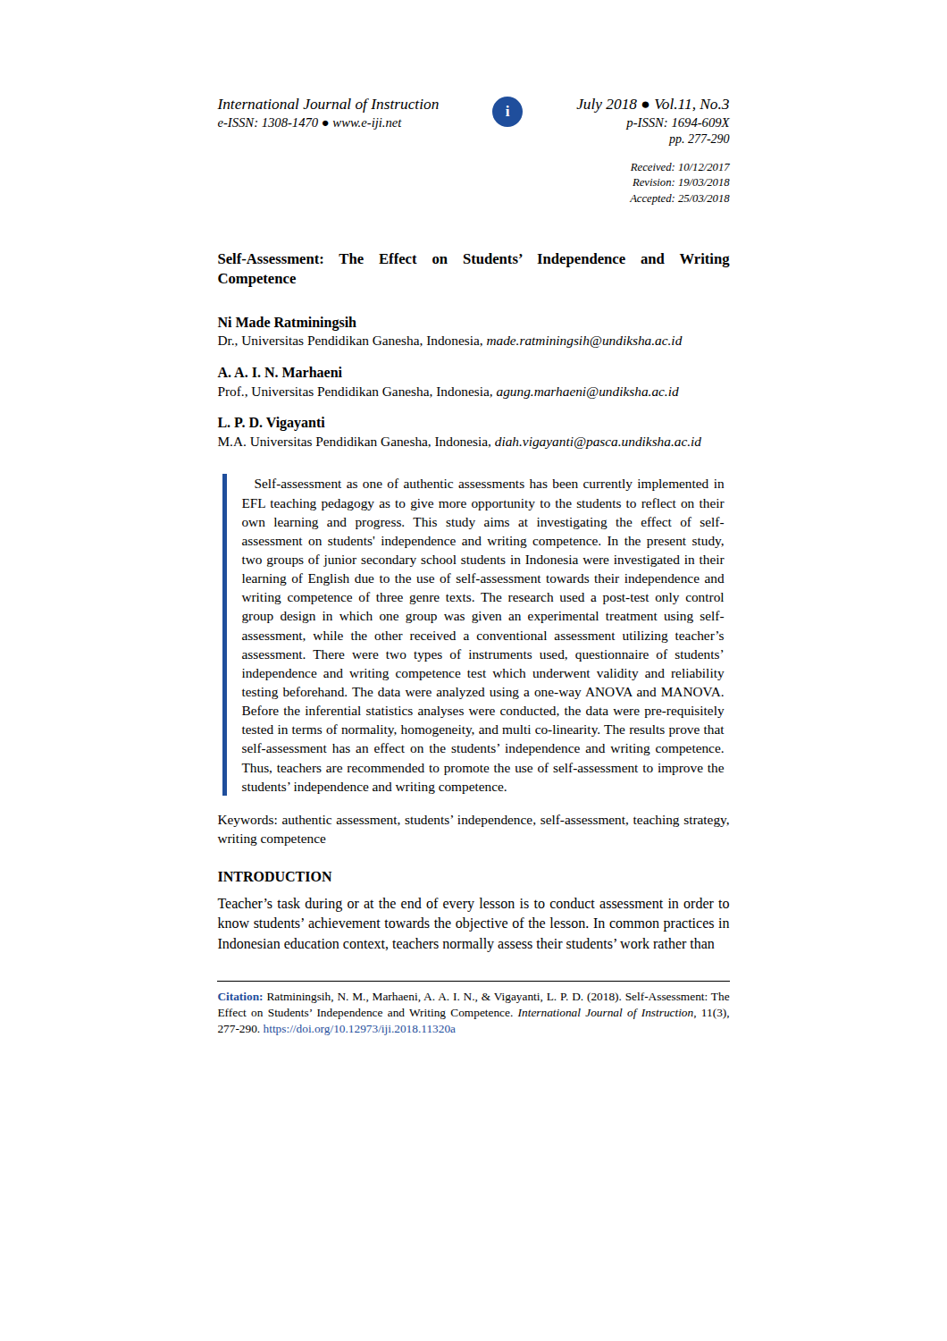International Journal of Instruction
e-ISSN: 1308-1470 ● www.e-iji.net
i
July 2018 ● Vol.11, No.3
p-ISSN: 1694-609X
pp. 277-290
Received: 10/12/2017
Revision: 19/03/2018
Accepted: 25/03/2018
Self-Assessment: The Effect on Students’ Independence and Writing Competence
Ni Made Ratminingsih
Dr., Universitas Pendidikan Ganesha, Indonesia, made.ratminingsih@undiksha.ac.id
A. A. I. N. Marhaeni
Prof., Universitas Pendidikan Ganesha, Indonesia, agung.marhaeni@undiksha.ac.id
L. P. D. Vigayanti
M.A. Universitas Pendidikan Ganesha, Indonesia, diah.vigayanti@pasca.undiksha.ac.id
Self-assessment as one of authentic assessments has been currently implemented in EFL teaching pedagogy as to give more opportunity to the students to reflect on their own learning and progress. This study aims at investigating the effect of self-assessment on students' independence and writing competence. In the present study, two groups of junior secondary school students in Indonesia were investigated in their learning of English due to the use of self-assessment towards their independence and writing competence of three genre texts. The research used a post-test only control group design in which one group was given an experimental treatment using self-assessment, while the other received a conventional assessment utilizing teacher’s assessment. There were two types of instruments used, questionnaire of students’ independence and writing competence test which underwent validity and reliability testing beforehand. The data were analyzed using a one-way ANOVA and MANOVA. Before the inferential statistics analyses were conducted, the data were pre-requisitely tested in terms of normality, homogeneity, and multi co-linearity. The results prove that self-assessment has an effect on the students’ independence and writing competence. Thus, teachers are recommended to promote the use of self-assessment to improve the students’ independence and writing competence.
Keywords: authentic assessment, students’ independence, self-assessment, teaching strategy, writing competence
Introduction
Teacher’s task during or at the end of every lesson is to conduct assessment in order to know students’ achievement towards the objective of the lesson. In common practices in Indonesian education context, teachers normally assess their students’ work rather than
Citation: Ratminingsih, N. M., Marhaeni, A. A. I. N., & Vigayanti, L. P. D. (2018). Self-Assessment: The Effect on Students’ Independence and Writing Competence. International Journal of Instruction, 11(3), 277-290. https://doi.org/10.12973/iji.2018.11320a